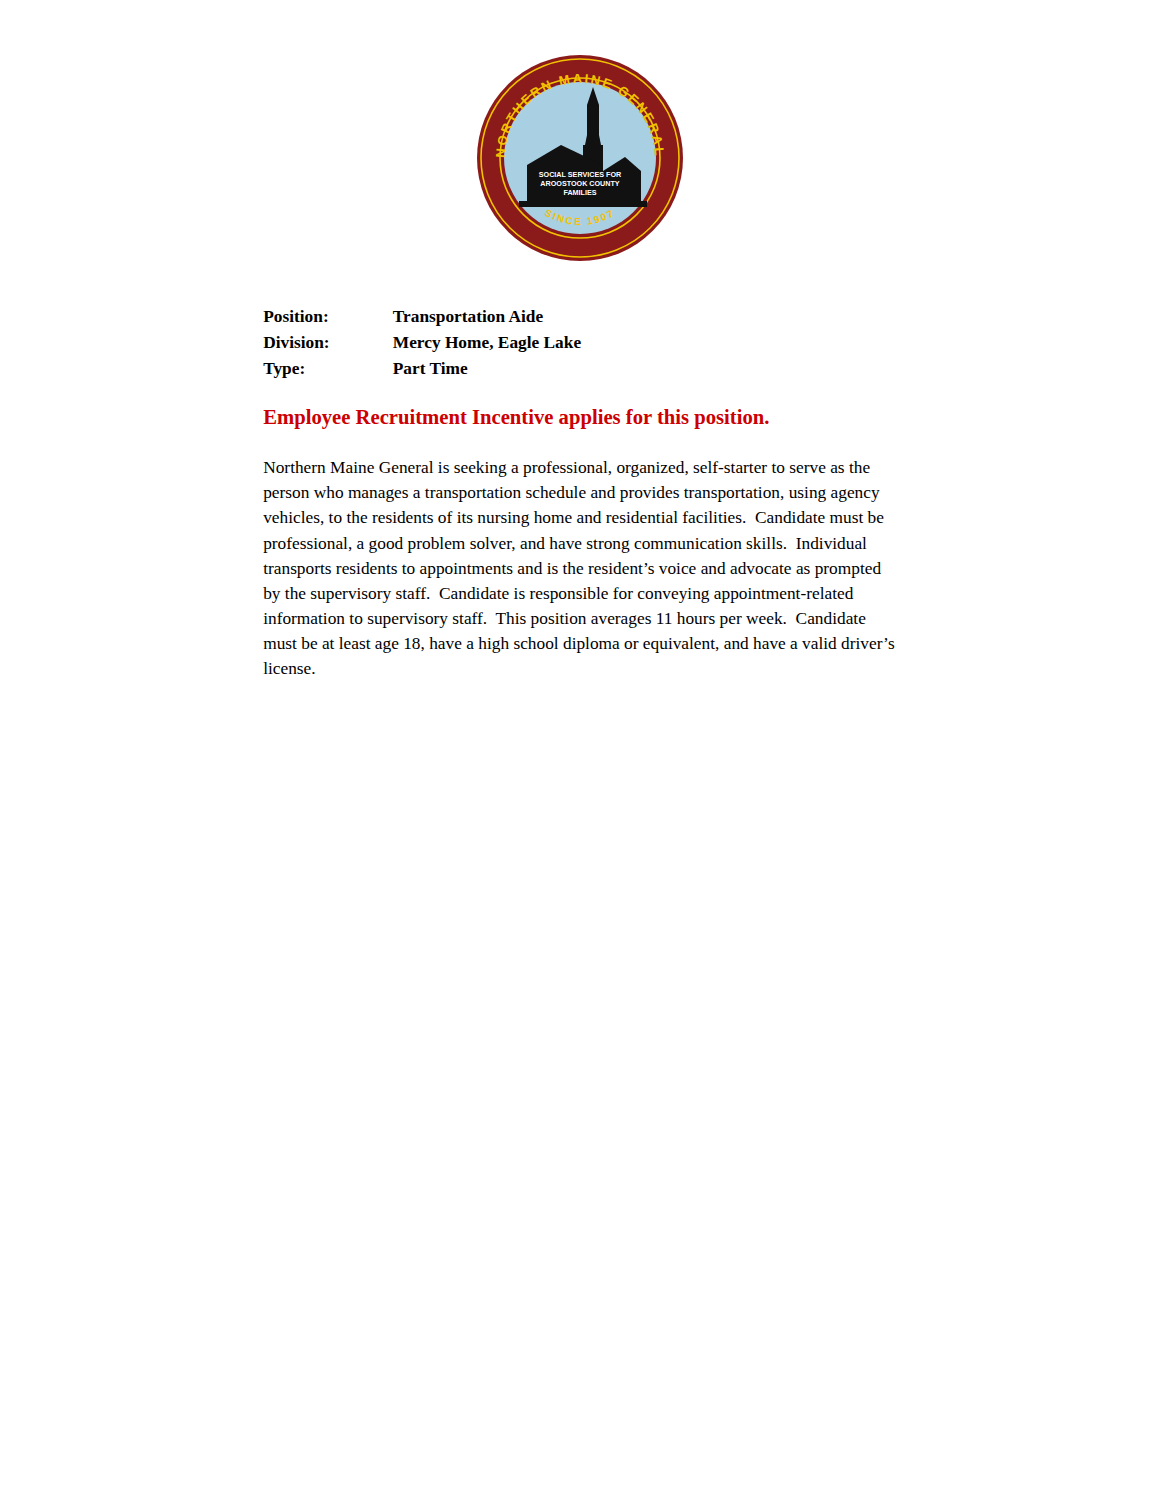SOCIAL SERVICES FOR AROOSTOOK COUNTY FAMILIES NORTHERN MAINE GENERAL SINCE 1907
| Position: | Transportation Aide |
| Division: | Mercy Home, Eagle Lake |
| Type: | Part Time |
Employee Recruitment Incentive applies for this position.
Northern Maine General is seeking a professional, organized, self-starter to serve as the person who manages a transportation schedule and provides transportation, using agency vehicles, to the residents of its nursing home and residential facilities. Candidate must be professional, a good problem solver, and have strong communication skills. Individual transports residents to appointments and is the resident’s voice and advocate as prompted by the supervisory staff. Candidate is responsible for conveying appointment-related information to supervisory staff. This position averages 11 hours per week. Candidate must be at least age 18, have a high school diploma or equivalent, and have a valid driver’s license.